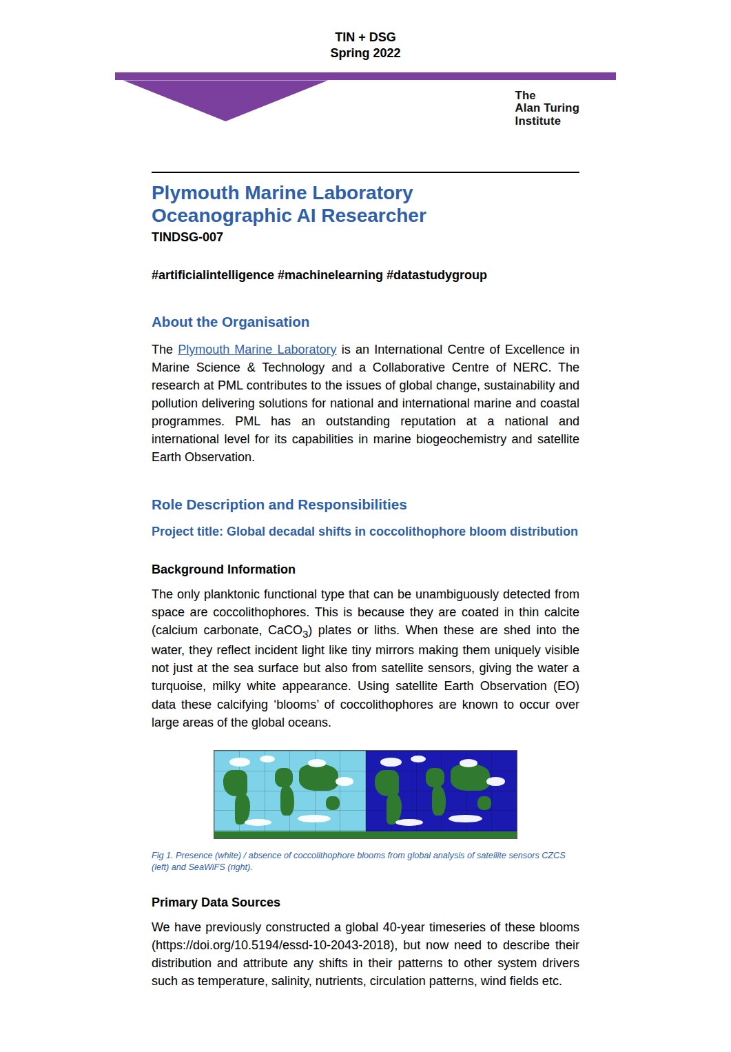TIN + DSG
Spring 2022
The
Alan Turing
Institute
Plymouth Marine Laboratory
Oceanographic AI Researcher
TINDSG-007
#artificialintelligence #machinelearning #datastudygroup
About the Organisation
The Plymouth Marine Laboratory is an International Centre of Excellence in Marine Science & Technology and a Collaborative Centre of NERC. The research at PML contributes to the issues of global change, sustainability and pollution delivering solutions for national and international marine and coastal programmes. PML has an outstanding reputation at a national and international level for its capabilities in marine biogeochemistry and satellite Earth Observation.
Role Description and Responsibilities
Project title: Global decadal shifts in coccolithophore bloom distribution
Background Information
The only planktonic functional type that can be unambiguously detected from space are coccolithophores. This is because they are coated in thin calcite (calcium carbonate, CaCO3) plates or liths. When these are shed into the water, they reflect incident light like tiny mirrors making them uniquely visible not just at the sea surface but also from satellite sensors, giving the water a turquoise, milky white appearance. Using satellite Earth Observation (EO) data these calcifying ‘blooms’ of coccolithophores are known to occur over large areas of the global oceans.
Fig 1. Presence (white) / absence of coccolithophore blooms from global analysis of satellite sensors CZCS (left) and SeaWiFS (right).
Primary Data Sources
We have previously constructed a global 40-year timeseries of these blooms (https://doi.org/10.5194/essd-10-2043-2018), but now need to describe their distribution and attribute any shifts in their patterns to other system drivers such as temperature, salinity, nutrients, circulation patterns, wind fields etc.